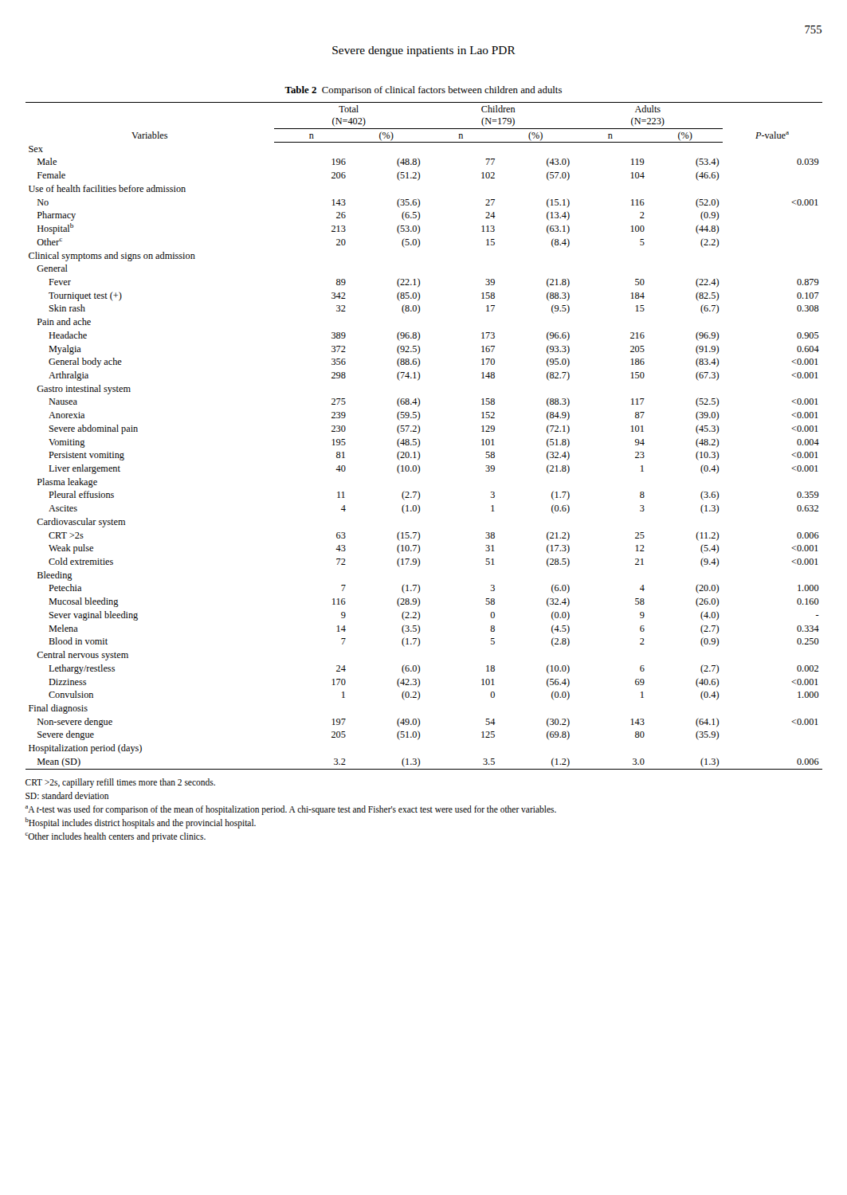755
Severe dengue inpatients in Lao PDR
Table 2 Comparison of clinical factors between children and adults
| Variables | Total (N=402) | Children (N=179) | Adults (N=223) | P -value a |
| --- | --- | --- | --- | --- |
| n | (%) | n | (%) | n | (%) |
| Sex | | | | | | | |
| Male | 196 | (48.8) | 77 | (43.0) | 119 | (53.4) | 0.039 |
| Female | 206 | (51.2) | 102 | (57.0) | 104 | (46.6) | |
| Use of health facilities before admission | | | | | | | |
| No | 143 | (35.6) | 27 | (15.1) | 116 | (52.0) | <0.001 |
| Pharmacy | 26 | (6.5) | 24 | (13.4) | 2 | (0.9) | |
| Hospital b | 213 | (53.0) | 113 | (63.1) | 100 | (44.8) | |
| Other c | 20 | (5.0) | 15 | (8.4) | 5 | (2.2) | |
| Clinical symptoms and signs on admission | | | | | | | |
| General | | | | | | | |
| Fever | 89 | (22.1) | 39 | (21.8) | 50 | (22.4) | 0.879 |
| Tourniquet test (+) | 342 | (85.0) | 158 | (88.3) | 184 | (82.5) | 0.107 |
| Skin rash | 32 | (8.0) | 17 | (9.5) | 15 | (6.7) | 0.308 |
| Pain and ache | | | | | | | |
| Headache | 389 | (96.8) | 173 | (96.6) | 216 | (96.9) | 0.905 |
| Myalgia | 372 | (92.5) | 167 | (93.3) | 205 | (91.9) | 0.604 |
| General body ache | 356 | (88.6) | 170 | (95.0) | 186 | (83.4) | <0.001 |
| Arthralgia | 298 | (74.1) | 148 | (82.7) | 150 | (67.3) | <0.001 |
| Gastro intestinal system | | | | | | | |
| Nausea | 275 | (68.4) | 158 | (88.3) | 117 | (52.5) | <0.001 |
| Anorexia | 239 | (59.5) | 152 | (84.9) | 87 | (39.0) | <0.001 |
| Severe abdominal pain | 230 | (57.2) | 129 | (72.1) | 101 | (45.3) | <0.001 |
| Vomiting | 195 | (48.5) | 101 | (51.8) | 94 | (48.2) | 0.004 |
| Persistent vomiting | 81 | (20.1) | 58 | (32.4) | 23 | (10.3) | <0.001 |
| Liver enlargement | 40 | (10.0) | 39 | (21.8) | 1 | (0.4) | <0.001 |
| Plasma leakage | | | | | | | |
| Pleural effusions | 11 | (2.7) | 3 | (1.7) | 8 | (3.6) | 0.359 |
| Ascites | 4 | (1.0) | 1 | (0.6) | 3 | (1.3) | 0.632 |
| Cardiovascular system | | | | | | | |
| CRT >2s | 63 | (15.7) | 38 | (21.2) | 25 | (11.2) | 0.006 |
| Weak pulse | 43 | (10.7) | 31 | (17.3) | 12 | (5.4) | <0.001 |
| Cold extremities | 72 | (17.9) | 51 | (28.5) | 21 | (9.4) | <0.001 |
| Bleeding | | | | | | | |
| Petechia | 7 | (1.7) | 3 | (6.0) | 4 | (20.0) | 1.000 |
| Mucosal bleeding | 116 | (28.9) | 58 | (32.4) | 58 | (26.0) | 0.160 |
| Sever vaginal bleeding | 9 | (2.2) | 0 | (0.0) | 9 | (4.0) | - |
| Melena | 14 | (3.5) | 8 | (4.5) | 6 | (2.7) | 0.334 |
| Blood in vomit | 7 | (1.7) | 5 | (2.8) | 2 | (0.9) | 0.250 |
| Central nervous system | | | | | | | |
| Lethargy/restless | 24 | (6.0) | 18 | (10.0) | 6 | (2.7) | 0.002 |
| Dizziness | 170 | (42.3) | 101 | (56.4) | 69 | (40.6) | <0.001 |
| Convulsion | 1 | (0.2) | 0 | (0.0) | 1 | (0.4) | 1.000 |
| Final diagnosis | | | | | | | |
| Non-severe dengue | 197 | (49.0) | 54 | (30.2) | 143 | (64.1) | <0.001 |
| Severe dengue | 205 | (51.0) | 125 | (69.8) | 80 | (35.9) | |
| Hospitalization period (days) | | | | | | | |
| Mean (SD) | 3.2 | (1.3) | 3.5 | (1.2) | 3.0 | (1.3) | 0.006 |
CRT >2s, capillary refill times more than 2 seconds.
SD: standard deviation
aA t-test was used for comparison of the mean of hospitalization period. A chi-square test and Fisher's exact test were used for the other variables.
bHospital includes district hospitals and the provincial hospital.
cOther includes health centers and private clinics.